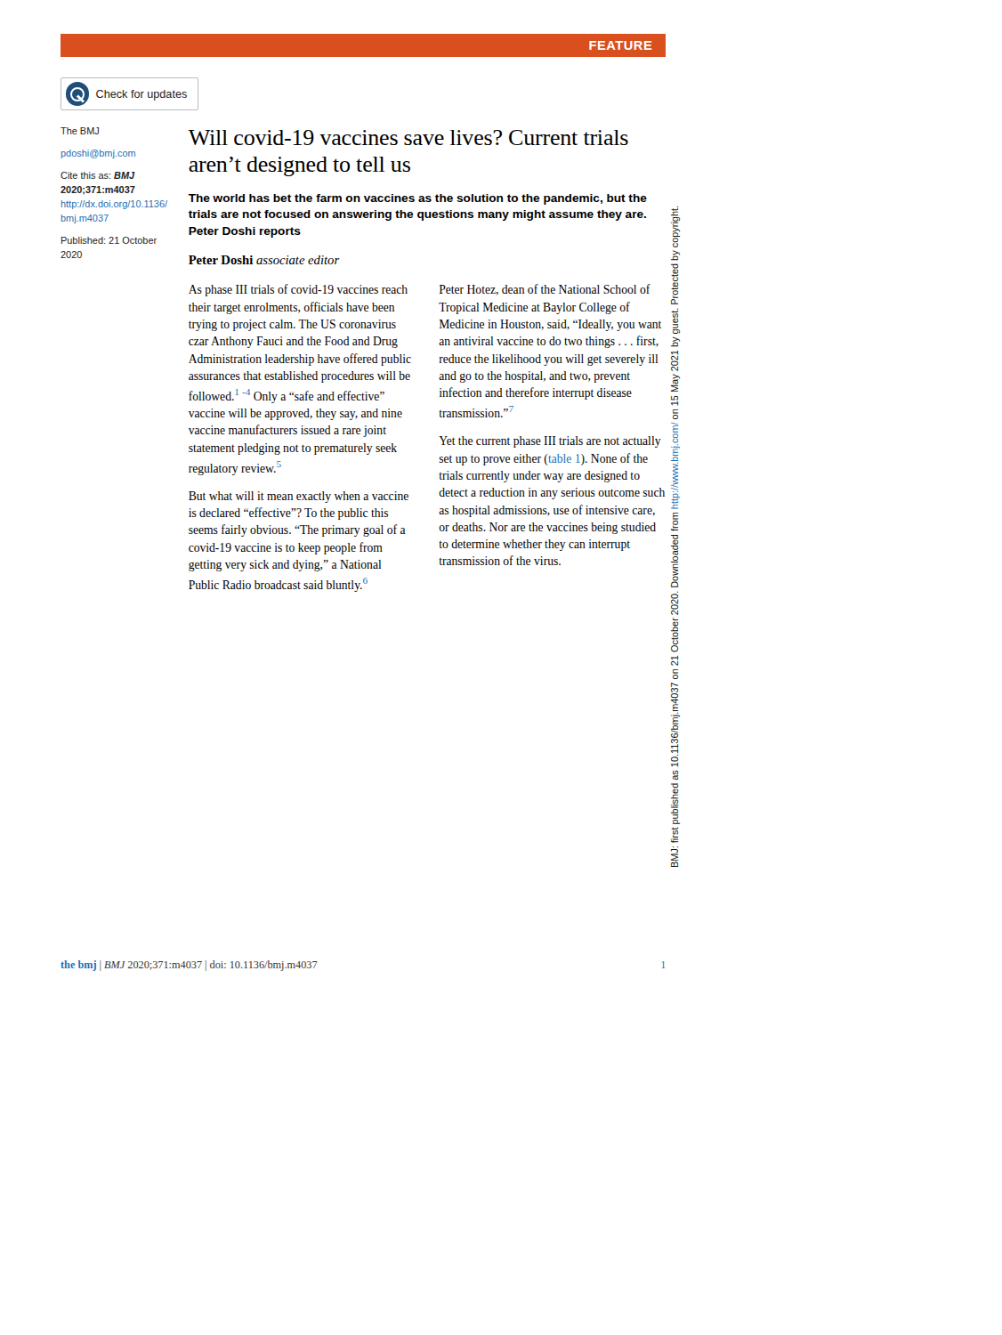FEATURE
Check for updates
The BMJ
pdoshi@bmj.com
Cite this as: BMJ 2020;371:m4037
http://dx.doi.org/10.1136/bmj.m4037
Published: 21 October 2020
Will covid-19 vaccines save lives? Current trials aren’t designed to tell us
The world has bet the farm on vaccines as the solution to the pandemic, but the trials are not focused on answering the questions many might assume they are. Peter Doshi reports
Peter Doshi associate editor
As phase III trials of covid-19 vaccines reach their target enrolments, officials have been trying to project calm. The US coronavirus czar Anthony Fauci and the Food and Drug Administration leadership have offered public assurances that established procedures will be followed.1 -4 Only a “safe and effective” vaccine will be approved, they say, and nine vaccine manufacturers issued a rare joint statement pledging not to prematurely seek regulatory review.5
But what will it mean exactly when a vaccine is declared “effective”? To the public this seems fairly obvious. “The primary goal of a covid-19 vaccine is to keep people from getting very sick and dying,” a National Public Radio broadcast said bluntly.6
Peter Hotez, dean of the National School of Tropical Medicine at Baylor College of Medicine in Houston, said, “Ideally, you want an antiviral vaccine to do two things . . . first, reduce the likelihood you will get severely ill and go to the hospital, and two, prevent infection and therefore interrupt disease transmission.”7
Yet the current phase III trials are not actually set up to prove either (table 1). None of the trials currently under way are designed to detect a reduction in any serious outcome such as hospital admissions, use of intensive care, or deaths. Nor are the vaccines being studied to determine whether they can interrupt transmission of the virus.
BMJ: first published as 10.1136/bmj.m4037 on 21 October 2020. Downloaded from http://www.bmj.com/ on 15 May 2021 by guest. Protected by copyright.
the bmj | BMJ 2020;371:m4037 | doi: 10.1136/bmj.m4037
1